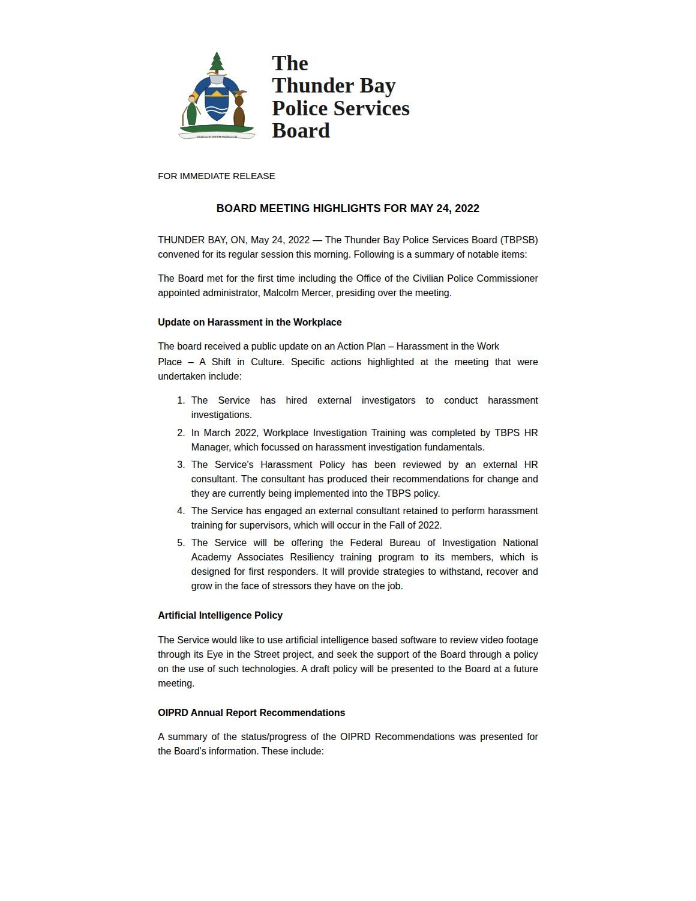SERVICE WITH HONOUR
The
Thunder Bay
Police Services
Board
FOR IMMEDIATE RELEASE
BOARD MEETING HIGHLIGHTS FOR MAY 24, 2022
THUNDER BAY, ON, May 24, 2022 — The Thunder Bay Police Services Board (TBPSB) convened for its regular session this morning. Following is a summary of notable items:
The Board met for the first time including the Office of the Civilian Police Commissioner appointed administrator, Malcolm Mercer, presiding over the meeting.
Update on Harassment in the Workplace
The board received a public update on an Action Plan – Harassment in the Work
Place – A Shift in Culture. Specific actions highlighted at the meeting that were undertaken include:
The Service has hired external investigators to conduct harassment investigations.
In March 2022, Workplace Investigation Training was completed by TBPS HR Manager, which focussed on harassment investigation fundamentals.
The Service's Harassment Policy has been reviewed by an external HR consultant. The consultant has produced their recommendations for change and they are currently being implemented into the TBPS policy.
The Service has engaged an external consultant retained to perform harassment training for supervisors, which will occur in the Fall of 2022.
The Service will be offering the Federal Bureau of Investigation National Academy Associates Resiliency training program to its members, which is designed for first responders. It will provide strategies to withstand, recover and grow in the face of stressors they have on the job.
Artificial Intelligence Policy
The Service would like to use artificial intelligence based software to review video footage through its Eye in the Street project, and seek the support of the Board through a policy on the use of such technologies. A draft policy will be presented to the Board at a future meeting.
OIPRD Annual Report Recommendations
A summary of the status/progress of the OIPRD Recommendations was presented for the Board's information. These include: